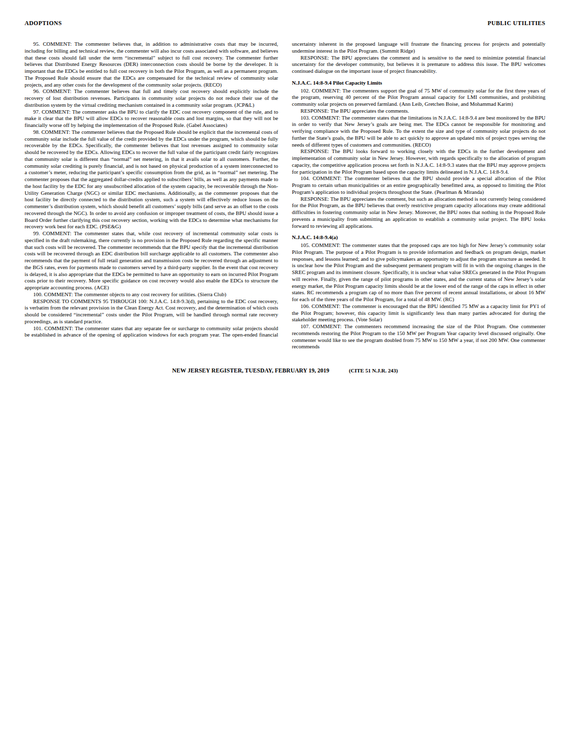ADOPTIONS PUBLIC UTILITIES
95. COMMENT: The commenter believes that, in addition to administrative costs that may be incurred, including for billing and technical review, the commenter will also incur costs associated with software, and believes that these costs should fall under the term “incremental” subject to full cost recovery. The commenter further believes that Distributed Energy Resources (DER) interconnection costs should be borne by the developer. It is important that the EDCs be entitled to full cost recovery in both the Pilot Program, as well as a permanent program. The Proposed Rule should ensure that the EDCs are compensated for the technical review of community solar projects, and any other costs for the development of the community solar projects. (RECO)
96. COMMENT: The commenter believes that full and timely cost recovery should explicitly include the recovery of lost distribution revenues. Participants in community solar projects do not reduce their use of the distribution system by the virtual crediting mechanism contained in a community solar program. (JCP&L)
97. COMMENT: The commenter asks the BPU to clarify the EDC cost recovery component of the rule, and to make it clear that the BPU will allow EDCs to recover reasonable costs and lost margins, so that they will not be financially worse off by helping the implementation of the Proposed Rule. (Gabel Associates)
98. COMMENT: The commenter believes that the Proposed Rule should be explicit that the incremental costs of community solar include the full value of the credit provided by the EDCs under the program, which should be fully recoverable by the EDCs. Specifically, the commenter believes that lost revenues assigned to community solar should be recovered by the EDCs. Allowing EDCs to recover the full value of the participant credit fairly recognizes that community solar is different than “normal” net metering, in that it avails solar to all customers. Further, the community solar crediting is purely financial, and is not based on physical production of a system interconnected to a customer’s meter, reducing the participant’s specific consumption from the grid, as in “normal” net metering. The commenter proposes that the aggregated dollar-credits applied to subscribers’ bills, as well as any payments made to the host facility by the EDC for any unsubscribed allocation of the system capacity, be recoverable through the Non-Utility Generation Charge (NGC) or similar EDC mechanisms. Additionally, as the commenter proposes that the host facility be directly connected to the distribution system, such a system will effectively reduce losses on the commenter’s distribution system, which should benefit all customers’ supply bills (and serve as an offset to the costs recovered through the NGC). In order to avoid any confusion or improper treatment of costs, the BPU should issue a Board Order further clarifying this cost recovery section, working with the EDCs to determine what mechanisms for recovery work best for each EDC. (PSE&G)
99. COMMENT: The commenter states that, while cost recovery of incremental community solar costs is specified in the draft rulemaking, there currently is no provision in the Proposed Rule regarding the specific manner that such costs will be recovered. The commenter recommends that the BPU specify that the incremental distribution costs will be recovered through an EDC distribution bill surcharge applicable to all customers. The commenter also recommends that the payment of full retail generation and transmission costs be recovered through an adjustment to the BGS rates, even for payments made to customers served by a third-party supplier. In the event that cost recovery is delayed, it is also appropriate that the EDCs be permitted to have an opportunity to earn on incurred Pilot Program costs prior to their recovery. More specific guidance on cost recovery would also enable the EDCs to structure the appropriate accounting process. (ACE)
100. COMMENT: The commenter objects to any cost recovery for utilities. (Sierra Club)
RESPONSE TO COMMENTS 95 THROUGH 100: N.J.A.C. 14:8-9.3(d), pertaining to the EDC cost recovery, is verbatim from the relevant provision in the Clean Energy Act. Cost recovery, and the determination of which costs should be considered “incremental” costs under the Pilot Program, will be handled through normal rate recovery proceedings, as is standard practice.
101. COMMENT: The commenter states that any separate fee or surcharge to community solar projects should be established in advance of the opening of application windows for each program year. The open-ended financial uncertainty inherent in the proposed language will frustrate the financing process for projects and potentially undermine interest in the Pilot Program. (Summit Ridge)
RESPONSE: The BPU appreciates the comment and is sensitive to the need to minimize potential financial uncertainty for the developer community, but believes it is premature to address this issue. The BPU welcomes continued dialogue on the important issue of project financeability.
N.J.A.C. 14:8-9.4 Pilot Capacity Limits
102. COMMENT: The commenters support the goal of 75 MW of community solar for the first three years of the program, reserving 40 percent of the Pilot Program annual capacity for LMI communities, and prohibiting community solar projects on preserved farmland. (Ann Leib, Gretchen Boise, and Mohammad Karim)
RESPONSE: The BPU appreciates the comments.
103. COMMENT: The commenter states that the limitations in N.J.A.C. 14:8-9.4 are best monitored by the BPU in order to verify that New Jersey’s goals are being met. The EDCs cannot be responsible for monitoring and verifying compliance with the Proposed Rule. To the extent the size and type of community solar projects do not further the State’s goals, the BPU will be able to act quickly to approve an updated mix of project types serving the needs of different types of customers and communities. (RECO)
RESPONSE: The BPU looks forward to working closely with the EDCs in the further development and implementation of community solar in New Jersey. However, with regards specifically to the allocation of program capacity, the competitive application process set forth in N.J.A.C. 14:8-9.3 states that the BPU may approve projects for participation in the Pilot Program based upon the capacity limits delineated in N.J.A.C. 14:8-9.4.
104. COMMENT: The commenter believes that the BPU should provide a special allocation of the Pilot Program to certain urban municipalities or an entire geographically benefitted area, as opposed to limiting the Pilot Program’s application to individual projects throughout the State. (Pearlman & Miranda)
RESPONSE: The BPU appreciates the comment, but such an allocation method is not currently being considered for the Pilot Program, as the BPU believes that overly restrictive program capacity allocations may create additional difficulties in fostering community solar in New Jersey. Moreover, the BPU notes that nothing in the Proposed Rule prevents a municipality from submitting an application to establish a community solar project. The BPU looks forward to reviewing all applications.
N.J.A.C. 14:8-9.4(a)
105. COMMENT: The commenter states that the proposed caps are too high for New Jersey’s community solar Pilot Program. The purpose of a Pilot Program is to provide information and feedback on program design, market responses, and lessons learned; and to give policymakers an opportunity to adjust the program structure as needed. It is unclear how the Pilot Program and the subsequent permanent program will fit in with the ongoing changes in the SREC program and its imminent closure. Specifically, it is unclear what value SRECs generated in the Pilot Program will receive. Finally, given the range of pilot programs in other states, and the current status of New Jersey’s solar energy market, the Pilot Program capacity limits should be at the lower end of the range of the caps in effect in other states. RC recommends a program cap of no more than five percent of recent annual installations, or about 16 MW for each of the three years of the Pilot Program, for a total of 48 MW. (RC)
106. COMMENT: The commenter is encouraged that the BPU identified 75 MW as a capacity limit for PY1 of the Pilot Program; however, this capacity limit is significantly less than many parties advocated for during the stakeholder meeting process. (Vote Solar)
107. COMMENT: The commenters recommend increasing the size of the Pilot Program. One commenter recommends restoring the Pilot Program to the 150 MW per Program Year capacity level discussed originally. One commenter would like to see the program doubled from 75 MW to 150 MW a year, if not 200 MW. One commenter recommends
NEW JERSEY REGISTER, TUESDAY, FEBRUARY 19, 2019 (CITE 51 N.J.R. 243)